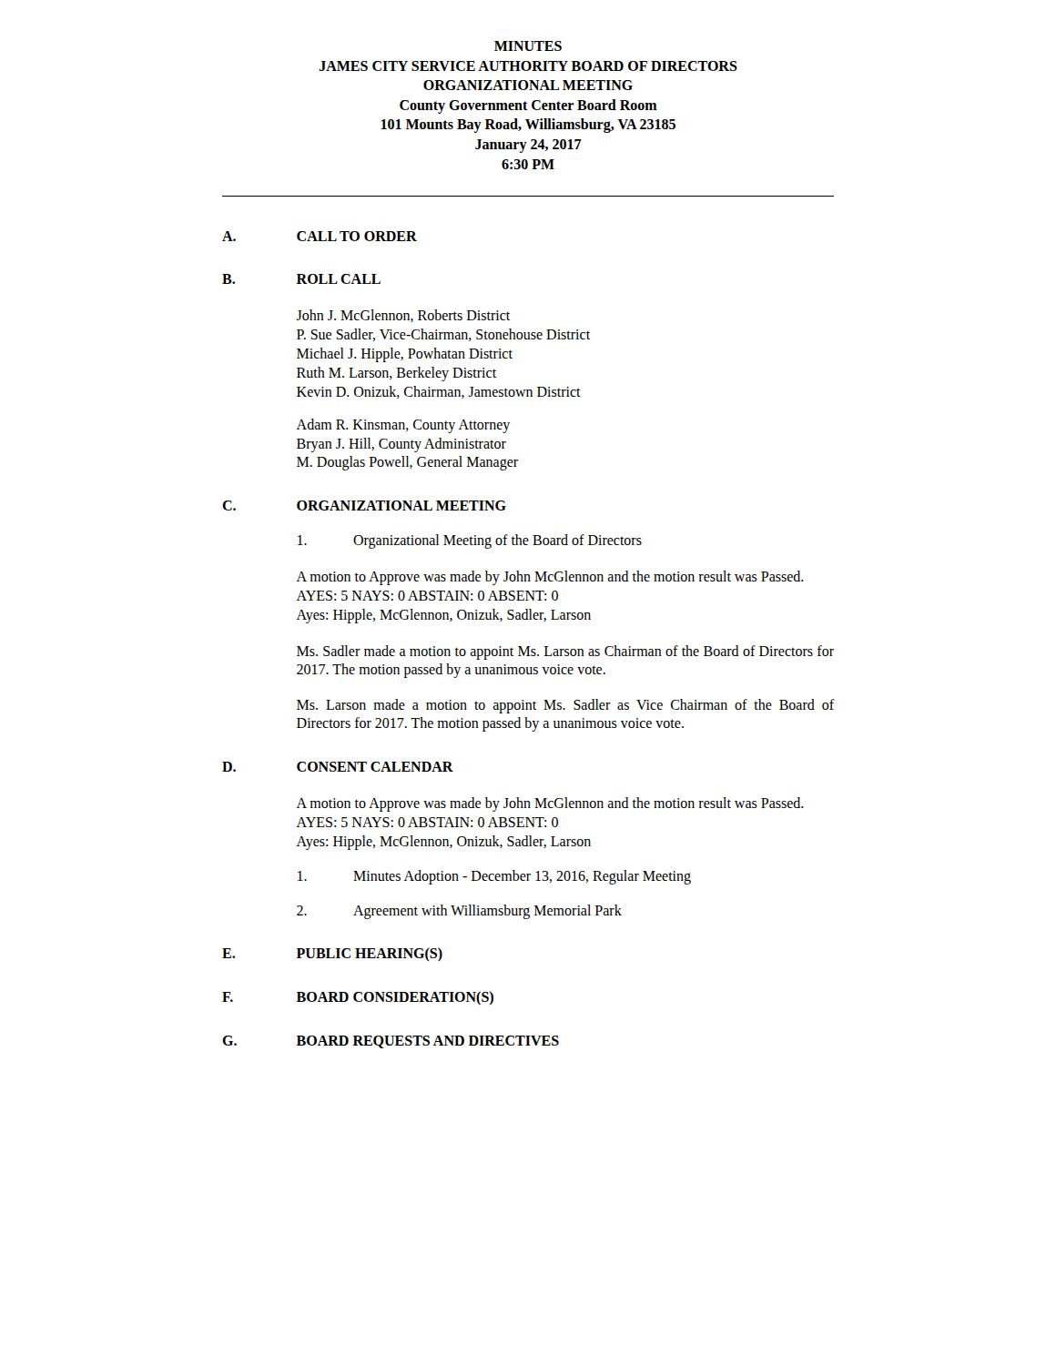MINUTES
JAMES CITY SERVICE AUTHORITY BOARD OF DIRECTORS
ORGANIZATIONAL MEETING
County Government Center Board Room
101 Mounts Bay Road, Williamsburg, VA 23185
January 24, 2017
6:30 PM
A.
CALL TO ORDER
B.
ROLL CALL
John J. McGlennon, Roberts District
P. Sue Sadler, Vice-Chairman, Stonehouse District
Michael J. Hipple, Powhatan District
Ruth M. Larson, Berkeley District
Kevin D. Onizuk, Chairman, Jamestown District
Adam R. Kinsman, County Attorney
Bryan J. Hill, County Administrator
M. Douglas Powell, General Manager
C.
ORGANIZATIONAL MEETING
1.
Organizational Meeting of the Board of Directors
A motion to Approve was made by John McGlennon and the motion result was Passed.
AYES: 5 NAYS: 0 ABSTAIN: 0 ABSENT: 0
Ayes: Hipple, McGlennon, Onizuk, Sadler, Larson
Ms. Sadler made a motion to appoint Ms. Larson as Chairman of the Board of Directors for 2017. The motion passed by a unanimous voice vote.
Ms. Larson made a motion to appoint Ms. Sadler as Vice Chairman of the Board of Directors for 2017. The motion passed by a unanimous voice vote.
D.
CONSENT CALENDAR
A motion to Approve was made by John McGlennon and the motion result was Passed.
AYES: 5 NAYS: 0 ABSTAIN: 0 ABSENT: 0
Ayes: Hipple, McGlennon, Onizuk, Sadler, Larson
1.
Minutes Adoption - December 13, 2016, Regular Meeting
2.
Agreement with Williamsburg Memorial Park
E.
PUBLIC HEARING(S)
F.
BOARD CONSIDERATION(S)
G.
BOARD REQUESTS AND DIRECTIVES